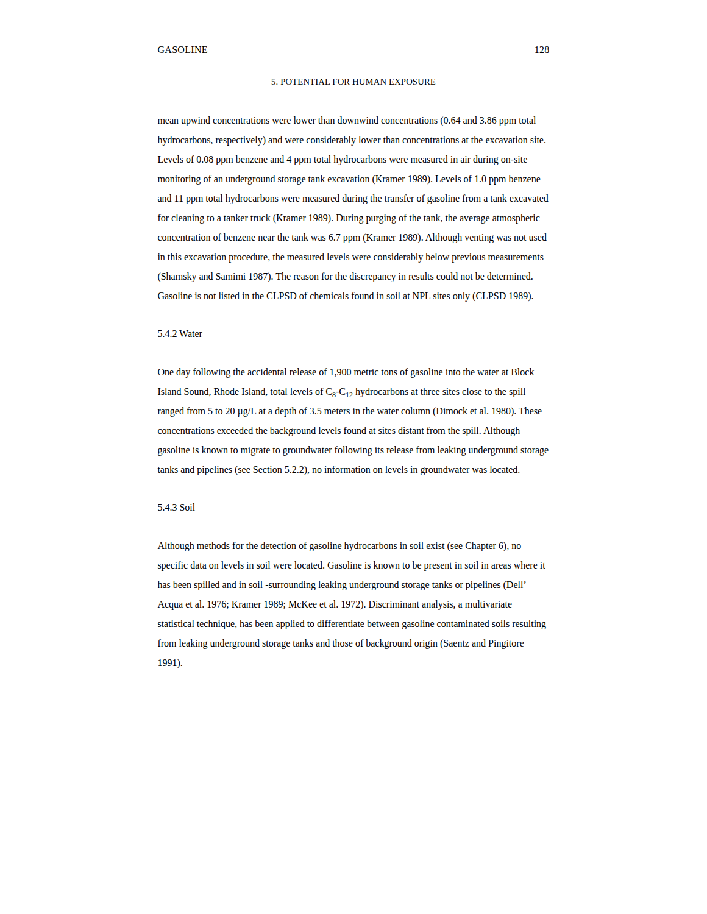GASOLINE 128
5. POTENTIAL FOR HUMAN EXPOSURE
mean upwind concentrations were lower than downwind concentrations (0.64 and 3.86 ppm total hydrocarbons, respectively) and were considerably lower than concentrations at the excavation site. Levels of 0.08 ppm benzene and 4 ppm total hydrocarbons were measured in air during on-site monitoring of an underground storage tank excavation (Kramer 1989). Levels of 1.0 ppm benzene and 11 ppm total hydrocarbons were measured during the transfer of gasoline from a tank excavated for cleaning to a tanker truck (Kramer 1989). During purging of the tank, the average atmospheric concentration of benzene near the tank was 6.7 ppm (Kramer 1989). Although venting was not used in this excavation procedure, the measured levels were considerably below previous measurements (Shamsky and Samimi 1987). The reason for the discrepancy in results could not be determined. Gasoline is not listed in the CLPSD of chemicals found in soil at NPL sites only (CLPSD 1989).
5.4.2 Water
One day following the accidental release of 1,900 metric tons of gasoline into the water at Block Island Sound, Rhode Island, total levels of C8-C12 hydrocarbons at three sites close to the spill ranged from 5 to 20 µg/L at a depth of 3.5 meters in the water column (Dimock et al. 1980). These concentrations exceeded the background levels found at sites distant from the spill. Although gasoline is known to migrate to groundwater following its release from leaking underground storage tanks and pipelines (see Section 5.2.2), no information on levels in groundwater was located.
5.4.3 Soil
Although methods for the detection of gasoline hydrocarbons in soil exist (see Chapter 6), no specific data on levels in soil were located. Gasoline is known to be present in soil in areas where it has been spilled and in soil -surrounding leaking underground storage tanks or pipelines (Dell’ Acqua et al. 1976; Kramer 1989; McKee et al. 1972). Discriminant analysis, a multivariate statistical technique, has been applied to differentiate between gasoline contaminated soils resulting from leaking underground storage tanks and those of background origin (Saentz and Pingitore 1991).